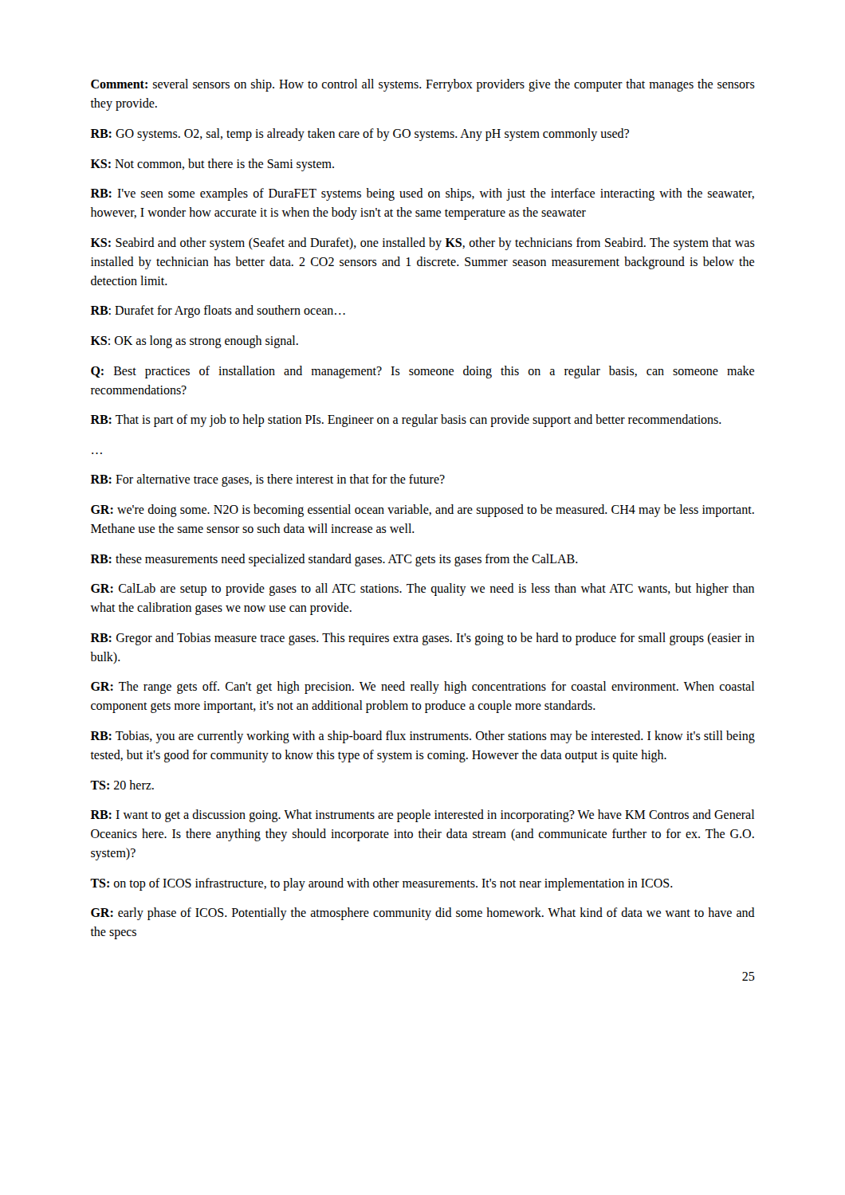Comment: several sensors on ship. How to control all systems. Ferrybox providers give the computer that manages the sensors they provide.
RB: GO systems. O2, sal, temp is already taken care of by GO systems. Any pH system commonly used?
KS: Not common, but there is the Sami system.
RB: I've seen some examples of DuraFET systems being used on ships, with just the interface interacting with the seawater, however, I wonder how accurate it is when the body isn't at the same temperature as the seawater
KS: Seabird and other system (Seafet and Durafet), one installed by KS, other by technicians from Seabird. The system that was installed by technician has better data. 2 CO2 sensors and 1 discrete. Summer season measurement background is below the detection limit.
RB: Durafet for Argo floats and southern ocean…
KS: OK as long as strong enough signal.
Q: Best practices of installation and management? Is someone doing this on a regular basis, can someone make recommendations?
RB: That is part of my job to help station PIs. Engineer on a regular basis can provide support and better recommendations.
…
RB: For alternative trace gases, is there interest in that for the future?
GR: we're doing some. N2O is becoming essential ocean variable, and are supposed to be measured. CH4 may be less important. Methane use the same sensor so such data will increase as well.
RB: these measurements need specialized standard gases. ATC gets its gases from the CalLAB.
GR: CalLab are setup to provide gases to all ATC stations. The quality we need is less than what ATC wants, but higher than what the calibration gases we now use can provide.
RB: Gregor and Tobias measure trace gases. This requires extra gases. It's going to be hard to produce for small groups (easier in bulk).
GR: The range gets off. Can't get high precision. We need really high concentrations for coastal environment. When coastal component gets more important, it's not an additional problem to produce a couple more standards.
RB: Tobias, you are currently working with a ship-board flux instruments. Other stations may be interested. I know it's still being tested, but it's good for community to know this type of system is coming. However the data output is quite high.
TS: 20 herz.
RB: I want to get a discussion going. What instruments are people interested in incorporating? We have KM Contros and General Oceanics here. Is there anything they should incorporate into their data stream (and communicate further to for ex. The G.O. system)?
TS: on top of ICOS infrastructure, to play around with other measurements. It's not near implementation in ICOS.
GR: early phase of ICOS. Potentially the atmosphere community did some homework. What kind of data we want to have and the specs
25